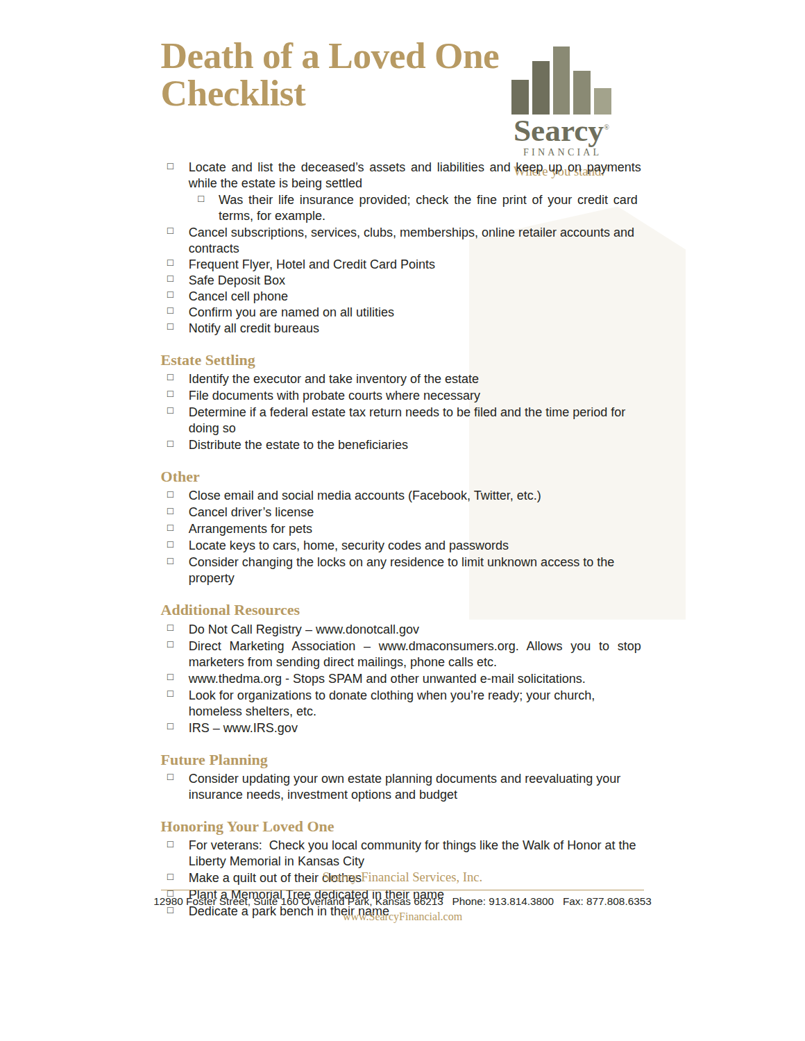Death of a Loved One
Checklist
Searcy®
FINANCIAL
Where you stand.®
Locate and list the deceased’s assets and liabilities and keep up on payments while the estate is being settled
Was their life insurance provided; check the fine print of your credit card terms, for example.
Cancel subscriptions, services, clubs, memberships, online retailer accounts and contracts
Frequent Flyer, Hotel and Credit Card Points
Safe Deposit Box
Cancel cell phone
Confirm you are named on all utilities
Notify all credit bureaus
Estate Settling
Identify the executor and take inventory of the estate
File documents with probate courts where necessary
Determine if a federal estate tax return needs to be filed and the time period for doing so
Distribute the estate to the beneficiaries
Other
Close email and social media accounts (Facebook, Twitter, etc.)
Cancel driver’s license
Arrangements for pets
Locate keys to cars, home, security codes and passwords
Consider changing the locks on any residence to limit unknown access to the property
Additional Resources
Do Not Call Registry – www.donotcall.gov
Direct Marketing Association – www.dmaconsumers.org. Allows you to stop marketers from sending direct mailings, phone calls etc.
www.thedma.org - Stops SPAM and other unwanted e-mail solicitations.
Look for organizations to donate clothing when you’re ready; your church, homeless shelters, etc.
IRS – www.IRS.gov
Future Planning
Consider updating your own estate planning documents and reevaluating your insurance needs, investment options and budget
Honoring Your Loved One
For veterans: Check you local community for things like the Walk of Honor at the Liberty Memorial in Kansas City
Make a quilt out of their clothes
Plant a Memorial Tree dedicated in their name
Dedicate a park bench in their name
Searcy Financial Services, Inc.
12980 Foster Street, Suite 160 Overland Park, Kansas 66213 Phone: 913.814.3800 Fax: 877.808.6353
www.SearcyFinancial.com